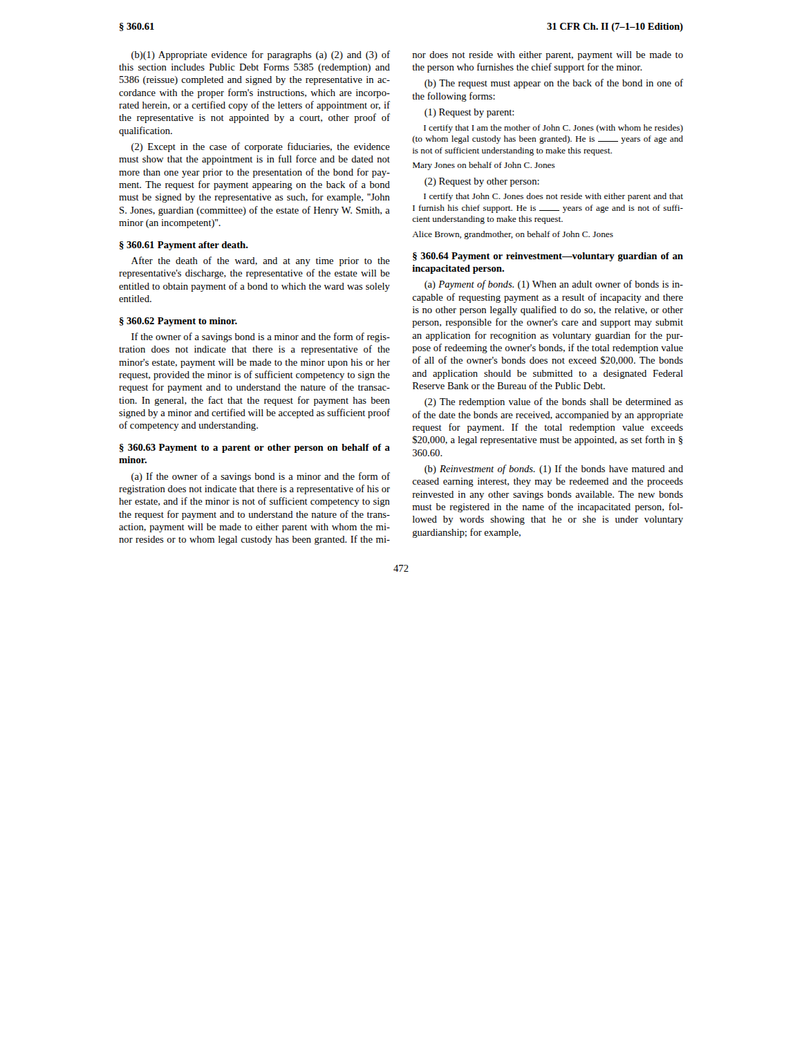§ 360.61 31 CFR Ch. II (7–1–10 Edition)
(b)(1) Appropriate evidence for paragraphs (a) (2) and (3) of this section includes Public Debt Forms 5385 (redemption) and 5386 (reissue) completed and signed by the representative in accordance with the proper form's instructions, which are incorporated herein, or a certified copy of the letters of appointment or, if the representative is not appointed by a court, other proof of qualification.
(2) Except in the case of corporate fiduciaries, the evidence must show that the appointment is in full force and be dated not more than one year prior to the presentation of the bond for payment. The request for payment appearing on the back of a bond must be signed by the representative as such, for example, ''John S. Jones, guardian (committee) of the estate of Henry W. Smith, a minor (an incompetent)''.
§ 360.61 Payment after death.
After the death of the ward, and at any time prior to the representative's discharge, the representative of the estate will be entitled to obtain payment of a bond to which the ward was solely entitled.
§ 360.62 Payment to minor.
If the owner of a savings bond is a minor and the form of registration does not indicate that there is a representative of the minor's estate, payment will be made to the minor upon his or her request, provided the minor is of sufficient competency to sign the request for payment and to understand the nature of the transaction. In general, the fact that the request for payment has been signed by a minor and certified will be accepted as sufficient proof of competency and understanding.
§ 360.63 Payment to a parent or other person on behalf of a minor.
(a) If the owner of a savings bond is a minor and the form of registration does not indicate that there is a representative of his or her estate, and if the minor is not of sufficient competency to sign the request for payment and to understand the nature of the transaction, payment will be made to either parent with whom the minor resides or to whom legal custody has been granted. If the minor does not reside with either parent, payment will be made to the person who furnishes the chief support for the minor.
(b) The request must appear on the back of the bond in one of the following forms:
(1) Request by parent:
I certify that I am the mother of John C. Jones (with whom he resides) (to whom legal custody has been granted). He is years of age and is not of sufficient understanding to make this request.
Mary Jones on behalf of John C. Jones
(2) Request by other person:
I certify that John C. Jones does not reside with either parent and that I furnish his chief support. He is years of age and is not of sufficient understanding to make this request.
Alice Brown, grandmother, on behalf of John C. Jones
§ 360.64 Payment or reinvestment—voluntary guardian of an incapacitated person.
(a) Payment of bonds. (1) When an adult owner of bonds is incapable of requesting payment as a result of incapacity and there is no other person legally qualified to do so, the relative, or other person, responsible for the owner's care and support may submit an application for recognition as voluntary guardian for the purpose of redeeming the owner's bonds, if the total redemption value of all of the owner's bonds does not exceed $20,000. The bonds and application should be submitted to a designated Federal Reserve Bank or the Bureau of the Public Debt.
(2) The redemption value of the bonds shall be determined as of the date the bonds are received, accompanied by an appropriate request for payment. If the total redemption value exceeds $20,000, a legal representative must be appointed, as set forth in § 360.60.
(b) Reinvestment of bonds. (1) If the bonds have matured and ceased earning interest, they may be redeemed and the proceeds reinvested in any other savings bonds available. The new bonds must be registered in the name of the incapacitated person, followed by words showing that he or she is under voluntary guardianship; for example,
472